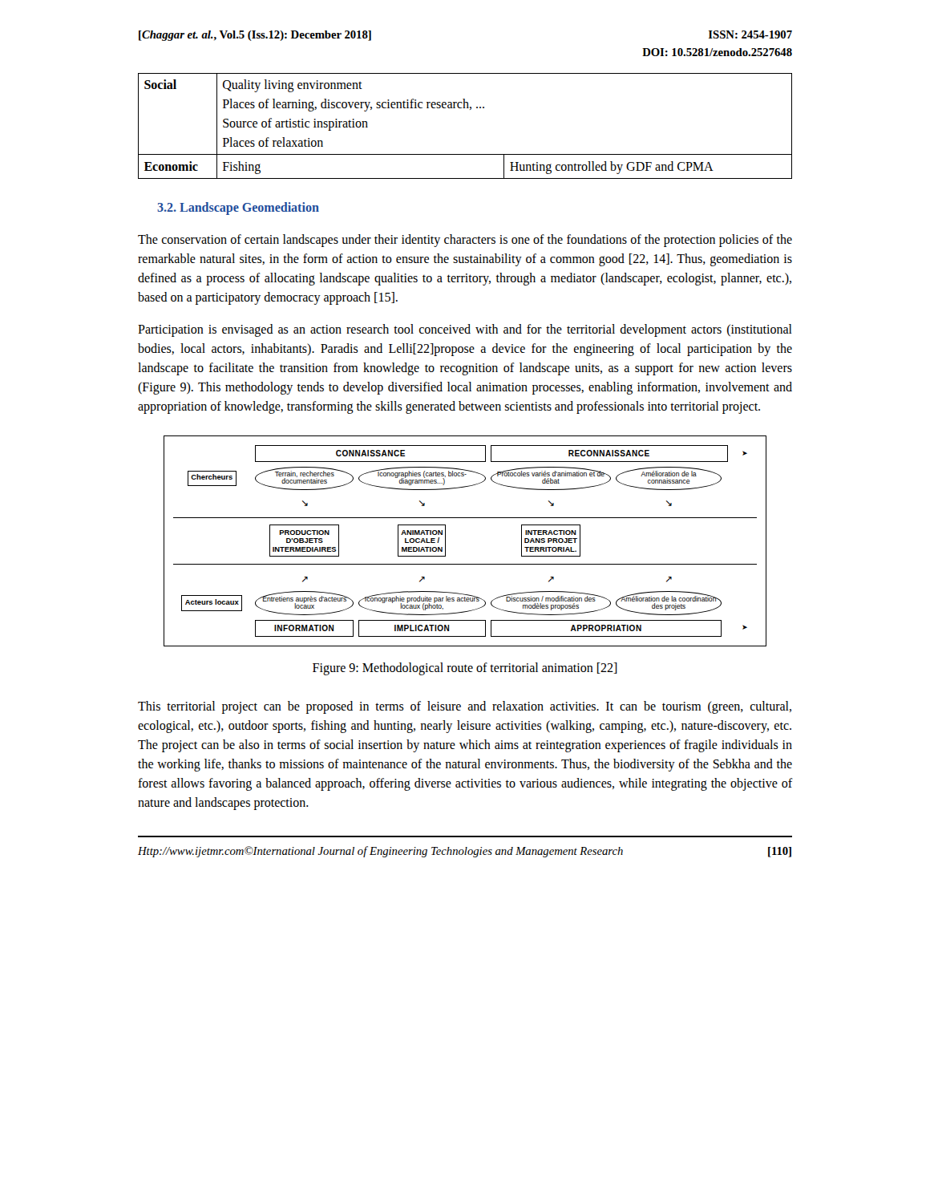[Chaggar et. al., Vol.5 (Iss.12): December 2018]
ISSN: 2454-1907
DOI: 10.5281/zenodo.2527648
| Social | Quality living environment Places of learning, discovery, scientific research, ... Source of artistic inspiration Places of relaxation |
| Economic | Fishing | Hunting controlled by GDF and CPMA |
3.2. Landscape Geomediation
The conservation of certain landscapes under their identity characters is one of the foundations of the protection policies of the remarkable natural sites, in the form of action to ensure the sustainability of a common good [22, 14]. Thus, geomediation is defined as a process of allocating landscape qualities to a territory, through a mediator (landscaper, ecologist, planner, etc.), based on a participatory democracy approach [15].
Participation is envisaged as an action research tool conceived with and for the territorial development actors (institutional bodies, local actors, inhabitants). Paradis and Lelli[22]propose a device for the engineering of local participation by the landscape to facilitate the transition from knowledge to recognition of landscape units, as a support for new action levers (Figure 9). This methodology tends to develop diversified local animation processes, enabling information, involvement and appropriation of knowledge, transforming the skills generated between scientists and professionals into territorial project.
| | CONNAISSANCE | RECONNAISSANCE | ➤ |
| Chercheurs | Terrain, recherches documentaires | Iconographies (cartes, blocs-diagrammes...) | Protocoles variés d'animation et de débat | Amélioration de la connaissance | | |
| | ↘ | ↘ | ↘ | ↘ | | |
| | PRODUCTION D'OBJETS INTERMEDIAIRES | ANIMATION LOCALE / MEDIATION | INTERACTION DANS PROJET TERRITORIAL. | | | |
| | ↗ | ↗ | ↗ | ↗ | | |
| Acteurs locaux | Entretiens auprès d'acteurs locaux | Iconographie produite par les acteurs locaux (photo, | Discussion / modification des modèles proposés | Amélioration de la coordination des projets | | |
| | INFORMATION | IMPLICATION | APPROPRIATION | | ➤ |
Figure 9: Methodological route of territorial animation [22]
This territorial project can be proposed in terms of leisure and relaxation activities. It can be tourism (green, cultural, ecological, etc.), outdoor sports, fishing and hunting, nearly leisure activities (walking, camping, etc.), nature-discovery, etc. The project can be also in terms of social insertion by nature which aims at reintegration experiences of fragile individuals in the working life, thanks to missions of maintenance of the natural environments. Thus, the biodiversity of the Sebkha and the forest allows favoring a balanced approach, offering diverse activities to various audiences, while integrating the objective of nature and landscapes protection.
Http://www.ijetmr.com©International Journal of Engineering Technologies and Management Research
[110]